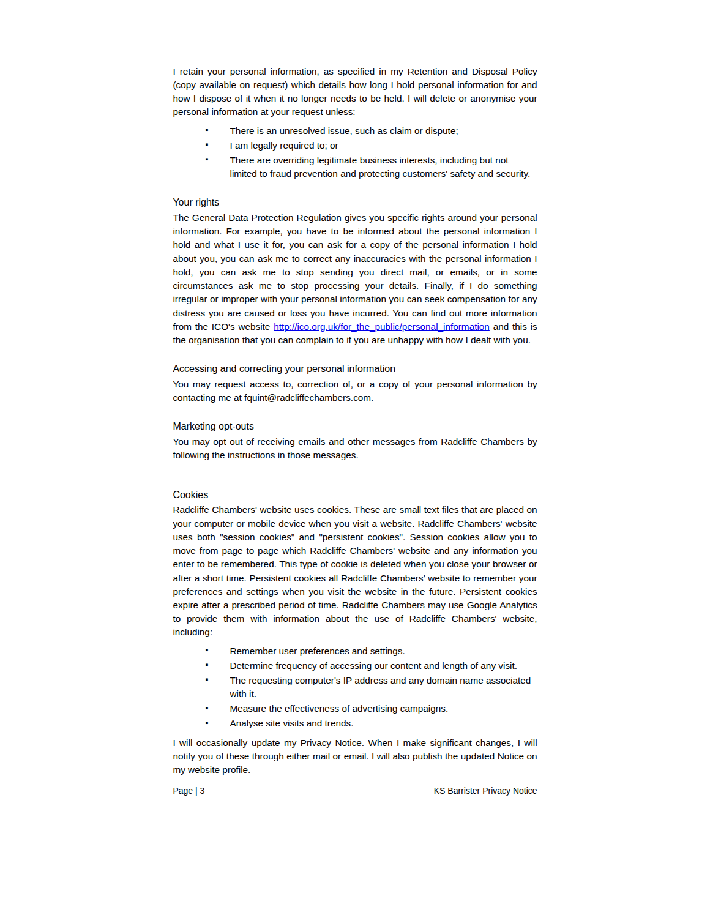I retain your personal information, as specified in my Retention and Disposal Policy (copy available on request) which details how long I hold personal information for and how I dispose of it when it no longer needs to be held. I will delete or anonymise your personal information at your request unless:
There is an unresolved issue, such as claim or dispute;
I am legally required to; or
There are overriding legitimate business interests, including but not limited to fraud prevention and protecting customers' safety and security.
Your rights
The General Data Protection Regulation gives you specific rights around your personal information. For example, you have to be informed about the personal information I hold and what I use it for, you can ask for a copy of the personal information I hold about you, you can ask me to correct any inaccuracies with the personal information I hold, you can ask me to stop sending you direct mail, or emails, or in some circumstances ask me to stop processing your details. Finally, if I do something irregular or improper with your personal information you can seek compensation for any distress you are caused or loss you have incurred. You can find out more information from the ICO's website http://ico.org.uk/for_the_public/personal_information and this is the organisation that you can complain to if you are unhappy with how I dealt with you.
Accessing and correcting your personal information
You may request access to, correction of, or a copy of your personal information by contacting me at fquint@radcliffechambers.com.
Marketing opt-outs
You may opt out of receiving emails and other messages from Radcliffe Chambers by following the instructions in those messages.
Cookies
Radcliffe Chambers' website uses cookies. These are small text files that are placed on your computer or mobile device when you visit a website. Radcliffe Chambers' website uses both "session cookies" and "persistent cookies". Session cookies allow you to move from page to page which Radcliffe Chambers' website and any information you enter to be remembered. This type of cookie is deleted when you close your browser or after a short time. Persistent cookies all Radcliffe Chambers' website to remember your preferences and settings when you visit the website in the future. Persistent cookies expire after a prescribed period of time. Radcliffe Chambers may use Google Analytics to provide them with information about the use of Radcliffe Chambers' website, including:
Remember user preferences and settings.
Determine frequency of accessing our content and length of any visit.
The requesting computer's IP address and any domain name associated with it.
Measure the effectiveness of advertising campaigns.
Analyse site visits and trends.
I will occasionally update my Privacy Notice. When I make significant changes, I will notify you of these through either mail or email. I will also publish the updated Notice on my website profile.
Page | 3
KS Barrister Privacy Notice